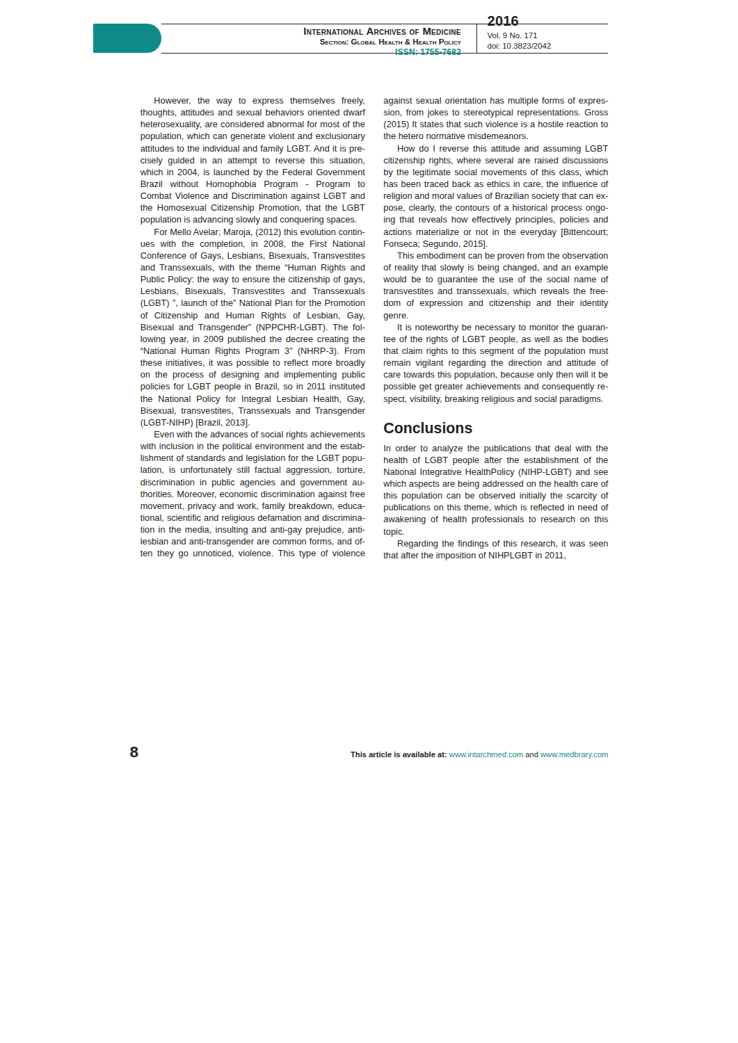International Archives of Medicine
Section: Global Health & Health Policy
ISSN: 1755-7682
2016
Vol. 9 No. 171 doi: 10.3823/2042
However, the way to express themselves freely, thoughts, attitudes and sexual behaviors oriented dwarf heterosexuality, are considered abnormal for most of the population, which can generate violent and exclusionary attitudes to the individual and family LGBT. And it is precisely guided in an attempt to reverse this situation, which in 2004, is launched by the Federal Government Brazil without Homophobia Program - Program to Combat Violence and Discrimination against LGBT and the Homosexual Citizenship Promotion, that the LGBT population is advancing slowly and conquering spaces.
For Mello Avelar; Maroja, (2012) this evolution continues with the completion, in 2008, the First National Conference of Gays, Lesbians, Bisexuals, Transvestites and Transsexuals, with the theme “Human Rights and Public Policy: the way to ensure the citizenship of gays, Lesbians, Bisexuals, Transvestites and Transsexuals (LGBT) ”, launch of the” National Plan for the Promotion of Citizenship and Human Rights of Lesbian, Gay, Bisexual and Transgender” (NPPCHR-LGBT). The following year, in 2009 published the decree creating the “National Human Rights Program 3” (NHRP-3). From these initiatives, it was possible to reflect more broadly on the process of designing and implementing public policies for LGBT people in Brazil, so in 2011 instituted the National Policy for Integral Lesbian Health, Gay, Bisexual, transvestites, Transsexuals and Transgender (LGBT-NIHP) [Brazil, 2013].
Even with the advances of social rights achievements with inclusion in the political environment and the establishment of standards and legislation for the LGBT population, is unfortunately still factual aggression, torture, discrimination in public agencies and government authorities. Moreover, economic discrimination against free movement, privacy and work, family breakdown, educational, scientific and religious defamation and discrimination in the media, insulting and anti-gay prejudice, anti-lesbian and anti-transgender are common forms, and often they go unnoticed, violence. This type of violence against sexual orientation has multiple forms of expression, from jokes to stereotypical representations. Gross (2015) It states that such violence is a hostile reaction to the hetero normative misdemeanors.
How do I reverse this attitude and assuming LGBT citizenship rights, where several are raised discussions by the legitimate social movements of this class, which has been traced back as ethics in care, the influence of religion and moral values of Brazilian society that can expose, clearly, the contours of a historical process ongoing that reveals how effectively principles, policies and actions materialize or not in the everyday [Bittencourt; Fonseca; Segundo, 2015].
This embodiment can be proven from the observation of reality that slowly is being changed, and an example would be to guarantee the use of the social name of transvestites and transsexuals, which reveals the freedom of expression and citizenship and their identity genre.
It is noteworthy be necessary to monitor the guarantee of the rights of LGBT people, as well as the bodies that claim rights to this segment of the population must remain vigilant regarding the direction and attitude of care towards this population, because only then will it be possible get greater achievements and consequently respect, visibility, breaking religious and social paradigms.
Conclusions
In order to analyze the publications that deal with the health of LGBT people after the establishment of the National Integrative HealthPolicy (NIHP-LGBT) and see which aspects are being addressed on the health care of this population can be observed initially the scarcity of publications on this theme, which is reflected in need of awakening of health professionals to research on this topic.
Regarding the findings of this research, it was seen that after the imposition of NIHPLGBT in 2011,
8
This article is available at: www.intarchmed.com and www.medbrary.com